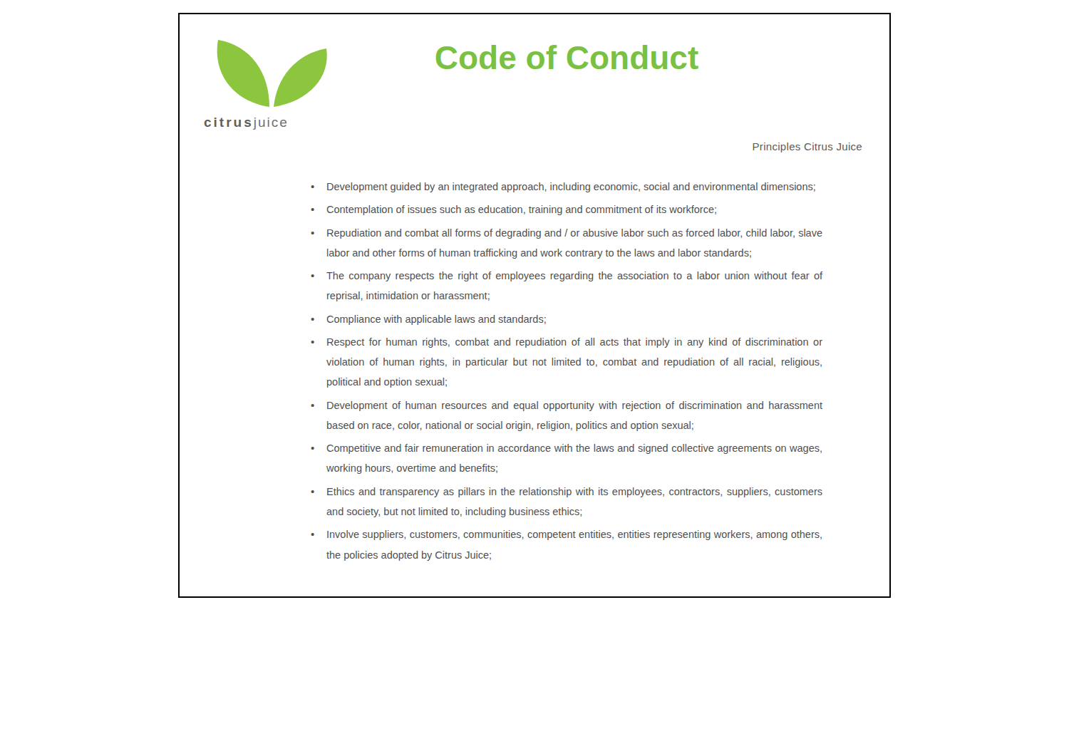citrus juice
Code of Conduct
Principles Citrus Juice
Development guided by an integrated approach, including economic, social and environmental dimensions;
Contemplation of issues such as education, training and commitment of its workforce;
Repudiation and combat all forms of degrading and / or abusive labor such as forced labor, child labor, slave labor and other forms of human trafficking and work contrary to the laws and labor standards;
The company respects the right of employees regarding the association to a labor union without fear of reprisal, intimidation or harassment;
Compliance with applicable laws and standards;
Respect for human rights, combat and repudiation of all acts that imply in any kind of discrimination or violation of human rights, in particular but not limited to, combat and repudiation of all racial, religious, political and option sexual;
Development of human resources and equal opportunity with rejection of discrimination and harassment based on race, color, national or social origin, religion, politics and option sexual;
Competitive and fair remuneration in accordance with the laws and signed collective agreements on wages, working hours, overtime and benefits;
Ethics and transparency as pillars in the relationship with its employees, contractors, suppliers, customers and society, but not limited to, including business ethics;
Involve suppliers, customers, communities, competent entities, entities representing workers, among others, the policies adopted by Citrus Juice;